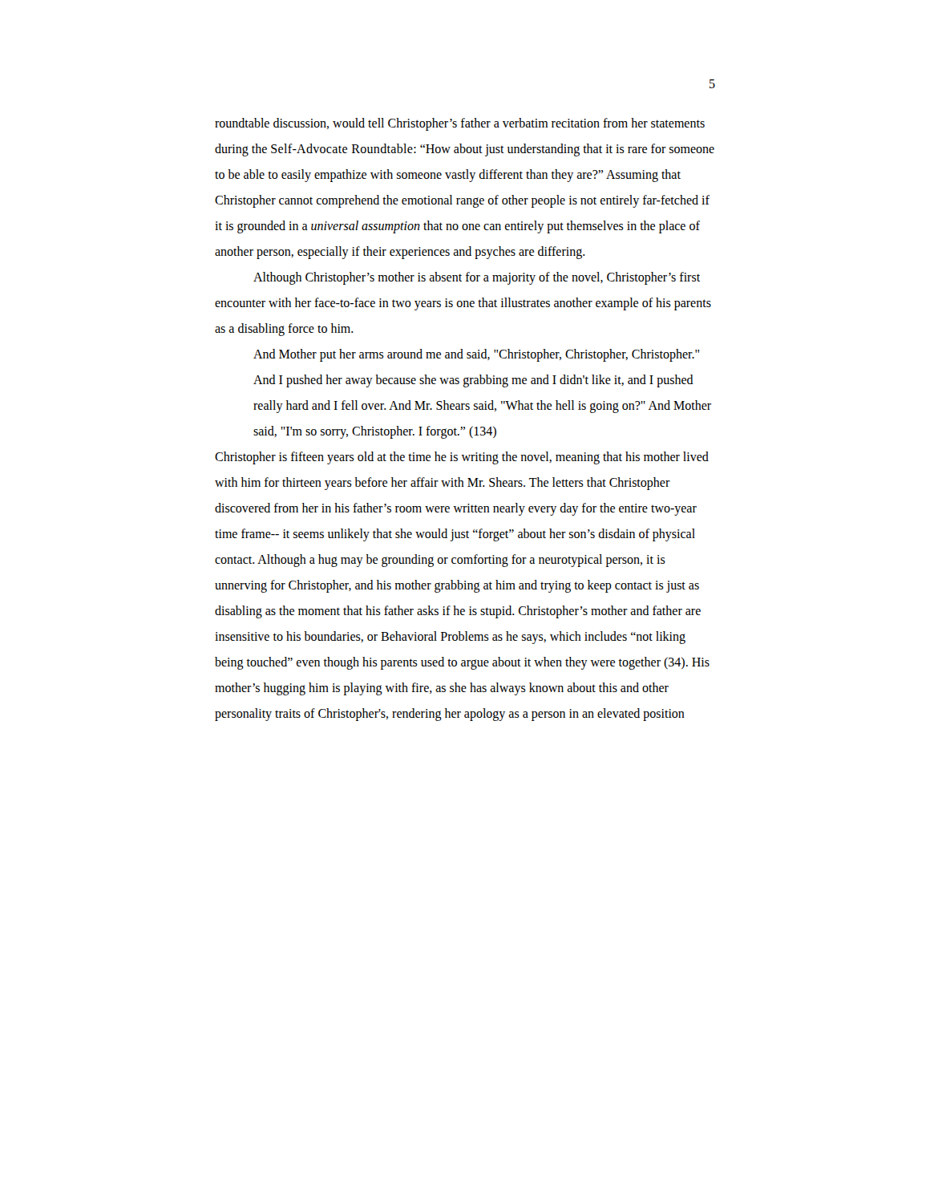5
roundtable discussion, would tell Christopher’s father a verbatim recitation from her statements during the Self-Advocate Roundtable: “How about just understanding that it is rare for someone to be able to easily empathize with someone vastly different than they are?” Assuming that Christopher cannot comprehend the emotional range of other people is not entirely far-fetched if it is grounded in a universal assumption that no one can entirely put themselves in the place of another person, especially if their experiences and psyches are differing.
Although Christopher’s mother is absent for a majority of the novel, Christopher’s first encounter with her face-to-face in two years is one that illustrates another example of his parents as a disabling force to him.
And Mother put her arms around me and said, "Christopher, Christopher, Christopher." And I pushed her away because she was grabbing me and I didn't like it, and I pushed really hard and I fell over. And Mr. Shears said, "What the hell is going on?" And Mother said, "I'm so sorry, Christopher. I forgot.” (134)
Christopher is fifteen years old at the time he is writing the novel, meaning that his mother lived with him for thirteen years before her affair with Mr. Shears. The letters that Christopher discovered from her in his father’s room were written nearly every day for the entire two-year time frame-- it seems unlikely that she would just “forget” about her son’s disdain of physical contact. Although a hug may be grounding or comforting for a neurotypical person, it is unnerving for Christopher, and his mother grabbing at him and trying to keep contact is just as disabling as the moment that his father asks if he is stupid. Christopher’s mother and father are insensitive to his boundaries, or Behavioral Problems as he says, which includes “not liking being touched” even though his parents used to argue about it when they were together (34). His mother’s hugging him is playing with fire, as she has always known about this and other personality traits of Christopher's, rendering her apology as a person in an elevated position